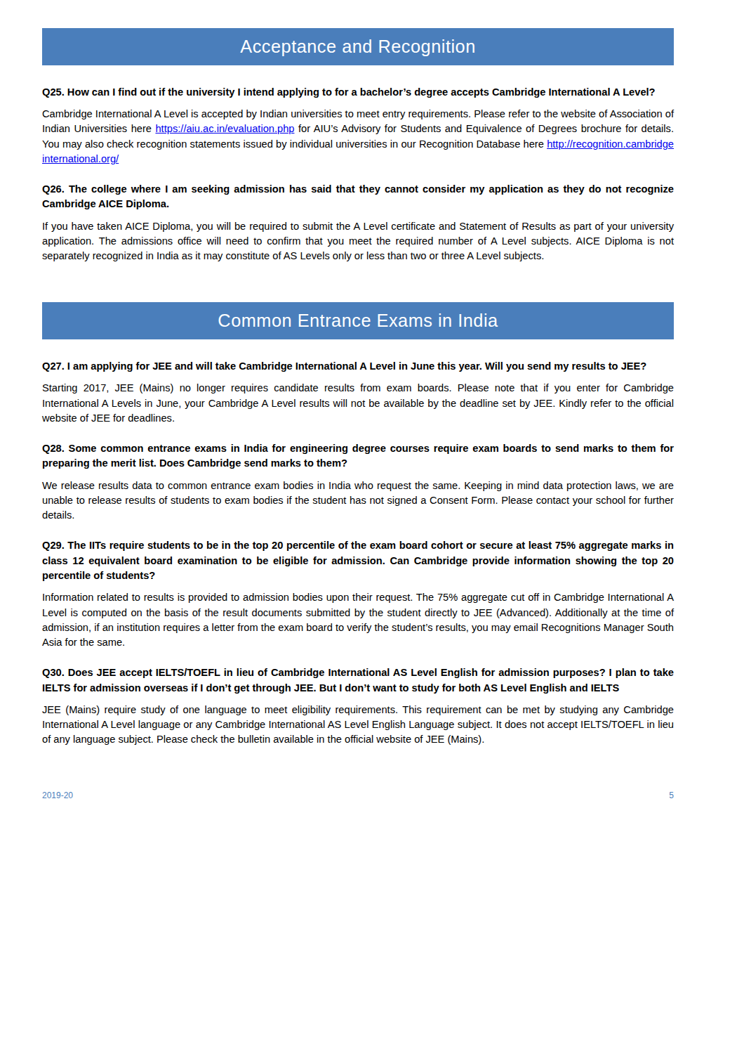Acceptance and Recognition
Q25. How can I find out if the university I intend applying to for a bachelor’s degree accepts Cambridge International A Level?
Cambridge International A Level is accepted by Indian universities to meet entry requirements. Please refer to the website of Association of Indian Universities here https://aiu.ac.in/evaluation.php for AIU’s Advisory for Students and Equivalence of Degrees brochure for details. You may also check recognition statements issued by individual universities in our Recognition Database here http://recognition.cambridgeinternational.org/
Q26. The college where I am seeking admission has said that they cannot consider my application as they do not recognize Cambridge AICE Diploma.
If you have taken AICE Diploma, you will be required to submit the A Level certificate and Statement of Results as part of your university application. The admissions office will need to confirm that you meet the required number of A Level subjects. AICE Diploma is not separately recognized in India as it may constitute of AS Levels only or less than two or three A Level subjects.
Common Entrance Exams in India
Q27. I am applying for JEE and will take Cambridge International A Level in June this year. Will you send my results to JEE?
Starting 2017, JEE (Mains) no longer requires candidate results from exam boards. Please note that if you enter for Cambridge International A Levels in June, your Cambridge A Level results will not be available by the deadline set by JEE. Kindly refer to the official website of JEE for deadlines.
Q28. Some common entrance exams in India for engineering degree courses require exam boards to send marks to them for preparing the merit list. Does Cambridge send marks to them?
We release results data to common entrance exam bodies in India who request the same. Keeping in mind data protection laws, we are unable to release results of students to exam bodies if the student has not signed a Consent Form. Please contact your school for further details.
Q29. The IITs require students to be in the top 20 percentile of the exam board cohort or secure at least 75% aggregate marks in class 12 equivalent board examination to be eligible for admission. Can Cambridge provide information showing the top 20 percentile of students?
Information related to results is provided to admission bodies upon their request. The 75% aggregate cut off in Cambridge International A Level is computed on the basis of the result documents submitted by the student directly to JEE (Advanced). Additionally at the time of admission, if an institution requires a letter from the exam board to verify the student’s results, you may email Recognitions Manager South Asia for the same.
Q30. Does JEE accept IELTS/TOEFL in lieu of Cambridge International AS Level English for admission purposes? I plan to take IELTS for admission overseas if I don’t get through JEE. But I don’t want to study for both AS Level English and IELTS
JEE (Mains) require study of one language to meet eligibility requirements. This requirement can be met by studying any Cambridge International A Level language or any Cambridge International AS Level English Language subject. It does not accept IELTS/TOEFL in lieu of any language subject. Please check the bulletin available in the official website of JEE (Mains).
2019-20 5